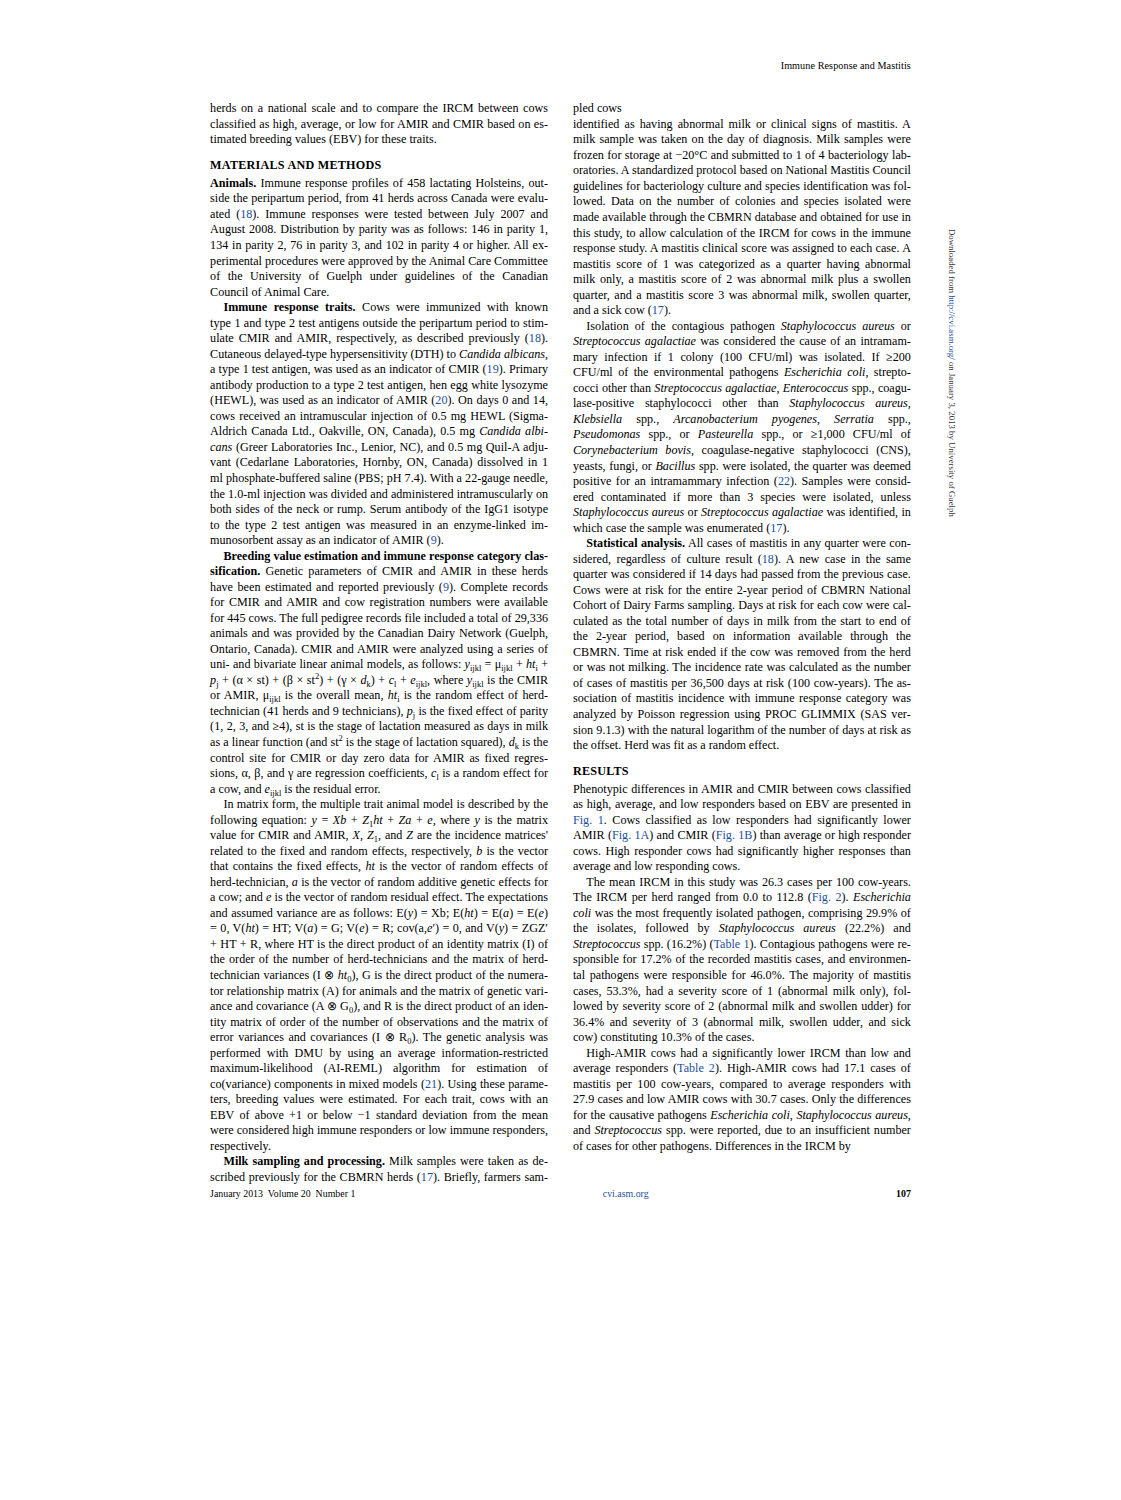Immune Response and Mastitis
Downloaded from http://cvi.asm.org/ on January 3, 2013 by University of Guelph
herds on a national scale and to compare the IRCM between cows classified as high, average, or low for AMIR and CMIR based on estimated breeding values (EBV) for these traits.
MATERIALS AND METHODS
Animals. Immune response profiles of 458 lactating Holsteins, outside the peripartum period, from 41 herds across Canada were evaluated (18). Immune responses were tested between July 2007 and August 2008. Distribution by parity was as follows: 146 in parity 1, 134 in parity 2, 76 in parity 3, and 102 in parity 4 or higher. All experimental procedures were approved by the Animal Care Committee of the University of Guelph under guidelines of the Canadian Council of Animal Care.
Immune response traits. Cows were immunized with known type 1 and type 2 test antigens outside the peripartum period to stimulate CMIR and AMIR, respectively, as described previously (18). Cutaneous delayed-type hypersensitivity (DTH) to Candida albicans, a type 1 test antigen, was used as an indicator of CMIR (19). Primary antibody production to a type 2 test antigen, hen egg white lysozyme (HEWL), was used as an indicator of AMIR (20). On days 0 and 14, cows received an intramuscular injection of 0.5 mg HEWL (Sigma-Aldrich Canada Ltd., Oakville, ON, Canada), 0.5 mg Candida albicans (Greer Laboratories Inc., Lenior, NC), and 0.5 mg Quil-A adjuvant (Cedarlane Laboratories, Hornby, ON, Canada) dissolved in 1 ml phosphate-buffered saline (PBS; pH 7.4). With a 22-gauge needle, the 1.0-ml injection was divided and administered intramuscularly on both sides of the neck or rump. Serum antibody of the IgG1 isotype to the type 2 test antigen was measured in an enzyme-linked immunosorbent assay as an indicator of AMIR (9).
Breeding value estimation and immune response category classification. Genetic parameters of CMIR and AMIR in these herds have been estimated and reported previously (9). Complete records for CMIR and AMIR and cow registration numbers were available for 445 cows. The full pedigree records file included a total of 29,336 animals and was provided by the Canadian Dairy Network (Guelph, Ontario, Canada). CMIR and AMIR were analyzed using a series of uni- and bivariate linear animal models, as follows: yijkl = μijkl + hti + pj + (α × st) + (β × st2) + (γ × dk) + cl + eijkl, where yijkl is the CMIR or AMIR, μijkl is the overall mean, hti is the random effect of herd-technician (41 herds and 9 technicians), pj is the fixed effect of parity (1, 2, 3, and ≥4), st is the stage of lactation measured as days in milk as a linear function (and st2 is the stage of lactation squared), dk is the control site for CMIR or day zero data for AMIR as fixed regressions, α, β, and γ are regression coefficients, cl is a random effect for a cow, and eijkl is the residual error.
In matrix form, the multiple trait animal model is described by the following equation: y = Xb + Z1ht + Za + e, where y is the matrix value for CMIR and AMIR, X, Z1, and Z are the incidence matrices' related to the fixed and random effects, respectively, b is the vector that contains the fixed effects, ht is the vector of random effects of herd-technician, a is the vector of random additive genetic effects for a cow; and e is the vector of random residual effect. The expectations and assumed variance are as follows: E(y) = Xb; E(ht) = E(a) = E(e) = 0, V(ht) = HT; V(a) = G; V(e) = R; cov(a,e′) = 0, and V(y) = ZGZ′ + HT + R, where HT is the direct product of an identity matrix (I) of the order of the number of herd-technicians and the matrix of herd-technician variances (I ⊗ ht0), G is the direct product of the numerator relationship matrix (A) for animals and the matrix of genetic variance and covariance (A ⊗ G0), and R is the direct product of an identity matrix of order of the number of observations and the matrix of error variances and covariances (I ⊗ R0). The genetic analysis was performed with DMU by using an average information-restricted maximum-likelihood (AI-REML) algorithm for estimation of co(variance) components in mixed models (21). Using these parameters, breeding values were estimated. For each trait, cows with an EBV of above +1 or below −1 standard deviation from the mean were considered high immune responders or low immune responders, respectively.
Milk sampling and processing. Milk samples were taken as described previously for the CBMRN herds (17). Briefly, farmers sampled cows
identified as having abnormal milk or clinical signs of mastitis. A milk sample was taken on the day of diagnosis. Milk samples were frozen for storage at −20°C and submitted to 1 of 4 bacteriology laboratories. A standardized protocol based on National Mastitis Council guidelines for bacteriology culture and species identification was followed. Data on the number of colonies and species isolated were made available through the CBMRN database and obtained for use in this study, to allow calculation of the IRCM for cows in the immune response study. A mastitis clinical score was assigned to each case. A mastitis score of 1 was categorized as a quarter having abnormal milk only, a mastitis score of 2 was abnormal milk plus a swollen quarter, and a mastitis score 3 was abnormal milk, swollen quarter, and a sick cow (17).
Isolation of the contagious pathogen Staphylococcus aureus or Streptococcus agalactiae was considered the cause of an intramammary infection if 1 colony (100 CFU/ml) was isolated. If ≥200 CFU/ml of the environmental pathogens Escherichia coli, streptococci other than Streptococcus agalactiae, Enterococcus spp., coagulase-positive staphylococci other than Staphylococcus aureus, Klebsiella spp., Arcanobacterium pyogenes, Serratia spp., Pseudomonas spp., or Pasteurella spp., or ≥1,000 CFU/ml of Corynebacterium bovis, coagulase-negative staphylococci (CNS), yeasts, fungi, or Bacillus spp. were isolated, the quarter was deemed positive for an intramammary infection (22). Samples were considered contaminated if more than 3 species were isolated, unless Staphylococcus aureus or Streptococcus agalactiae was identified, in which case the sample was enumerated (17).
Statistical analysis. All cases of mastitis in any quarter were considered, regardless of culture result (18). A new case in the same quarter was considered if 14 days had passed from the previous case. Cows were at risk for the entire 2-year period of CBMRN National Cohort of Dairy Farms sampling. Days at risk for each cow were calculated as the total number of days in milk from the start to end of the 2-year period, based on information available through the CBMRN. Time at risk ended if the cow was removed from the herd or was not milking. The incidence rate was calculated as the number of cases of mastitis per 36,500 days at risk (100 cow-years). The association of mastitis incidence with immune response category was analyzed by Poisson regression using PROC GLIMMIX (SAS version 9.1.3) with the natural logarithm of the number of days at risk as the offset. Herd was fit as a random effect.
RESULTS
Phenotypic differences in AMIR and CMIR between cows classified as high, average, and low responders based on EBV are presented in Fig. 1. Cows classified as low responders had significantly lower AMIR (Fig. 1A) and CMIR (Fig. 1B) than average or high responder cows. High responder cows had significantly higher responses than average and low responding cows.
The mean IRCM in this study was 26.3 cases per 100 cow-years. The IRCM per herd ranged from 0.0 to 112.8 (Fig. 2). Escherichia coli was the most frequently isolated pathogen, comprising 29.9% of the isolates, followed by Staphylococcus aureus (22.2%) and Streptococcus spp. (16.2%) (Table 1). Contagious pathogens were responsible for 17.2% of the recorded mastitis cases, and environmental pathogens were responsible for 46.0%. The majority of mastitis cases, 53.3%, had a severity score of 1 (abnormal milk only), followed by severity score of 2 (abnormal milk and swollen udder) for 36.4% and severity of 3 (abnormal milk, swollen udder, and sick cow) constituting 10.3% of the cases.
High-AMIR cows had a significantly lower IRCM than low and average responders (Table 2). High-AMIR cows had 17.1 cases of mastitis per 100 cow-years, compared to average responders with 27.9 cases and low AMIR cows with 30.7 cases. Only the differences for the causative pathogens Escherichia coli, Staphylococcus aureus, and Streptococcus spp. were reported, due to an insufficient number of cases for other pathogens. Differences in the IRCM by
January 2013 Volume 20 Number 1
cvi.asm.org
107